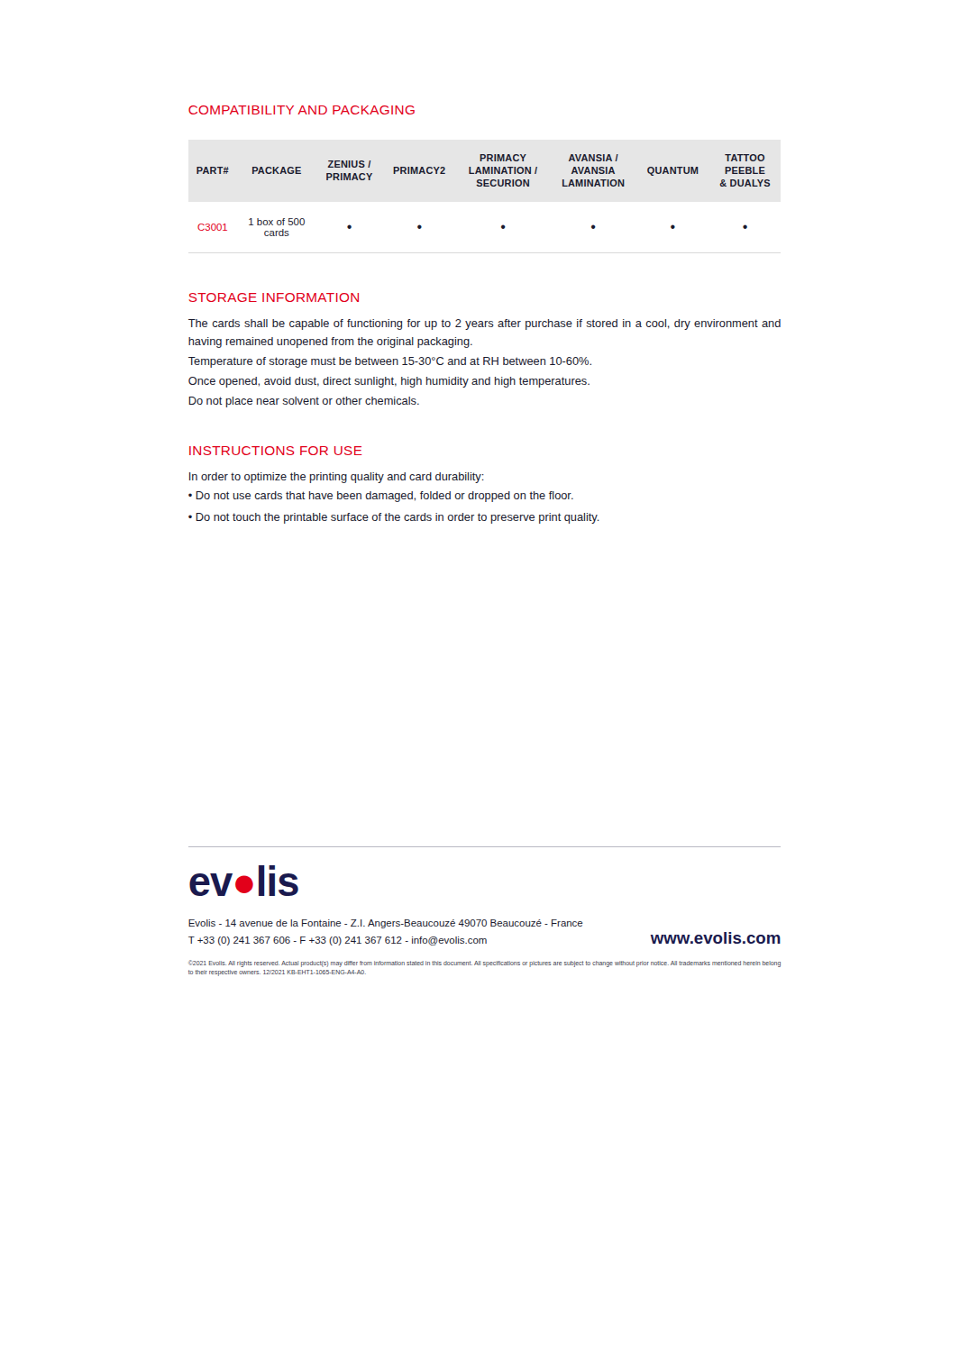COMPATIBILITY AND PACKAGING
| PART# | PACKAGE | ZENIUS / PRIMACY | PRIMACY2 | PRIMACY LAMINATION / SECURION | AVANSIA / AVANSIA LAMINATION | QUANTUM | TATTOO PEEBLE & DUALYS |
| --- | --- | --- | --- | --- | --- | --- | --- |
| C3001 | 1 box of 500 cards | • | • | • | • | • | • |
STORAGE INFORMATION
The cards shall be capable of functioning for up to 2 years after purchase if stored in a cool, dry environment and having remained unopened from the original packaging.
Temperature of storage must be between 15-30°C and at RH between 10-60%.
Once opened, avoid dust, direct sunlight, high humidity and high temperatures.
Do not place near solvent or other chemicals.
INSTRUCTIONS FOR USE
In order to optimize the printing quality and card durability:
• Do not use cards that have been damaged, folded or dropped on the floor.
• Do not touch the printable surface of the cards in order to preserve print quality.
ev●lis
Evolis - 14 avenue de la Fontaine - Z.I. Angers-Beaucouzé 49070 Beaucouzé - France
T +33 (0) 241 367 606 - F +33 (0) 241 367 612 - info@evolis.com
www.evolis.com
©2021 Evolis. All rights reserved. Actual product(s) may differ from information stated in this document. All specifications or pictures are subject to change without prior notice. All trademarks mentioned herein belong to their respective owners. 12/2021 KB-EHT1-1065-ENG-A4-A0.